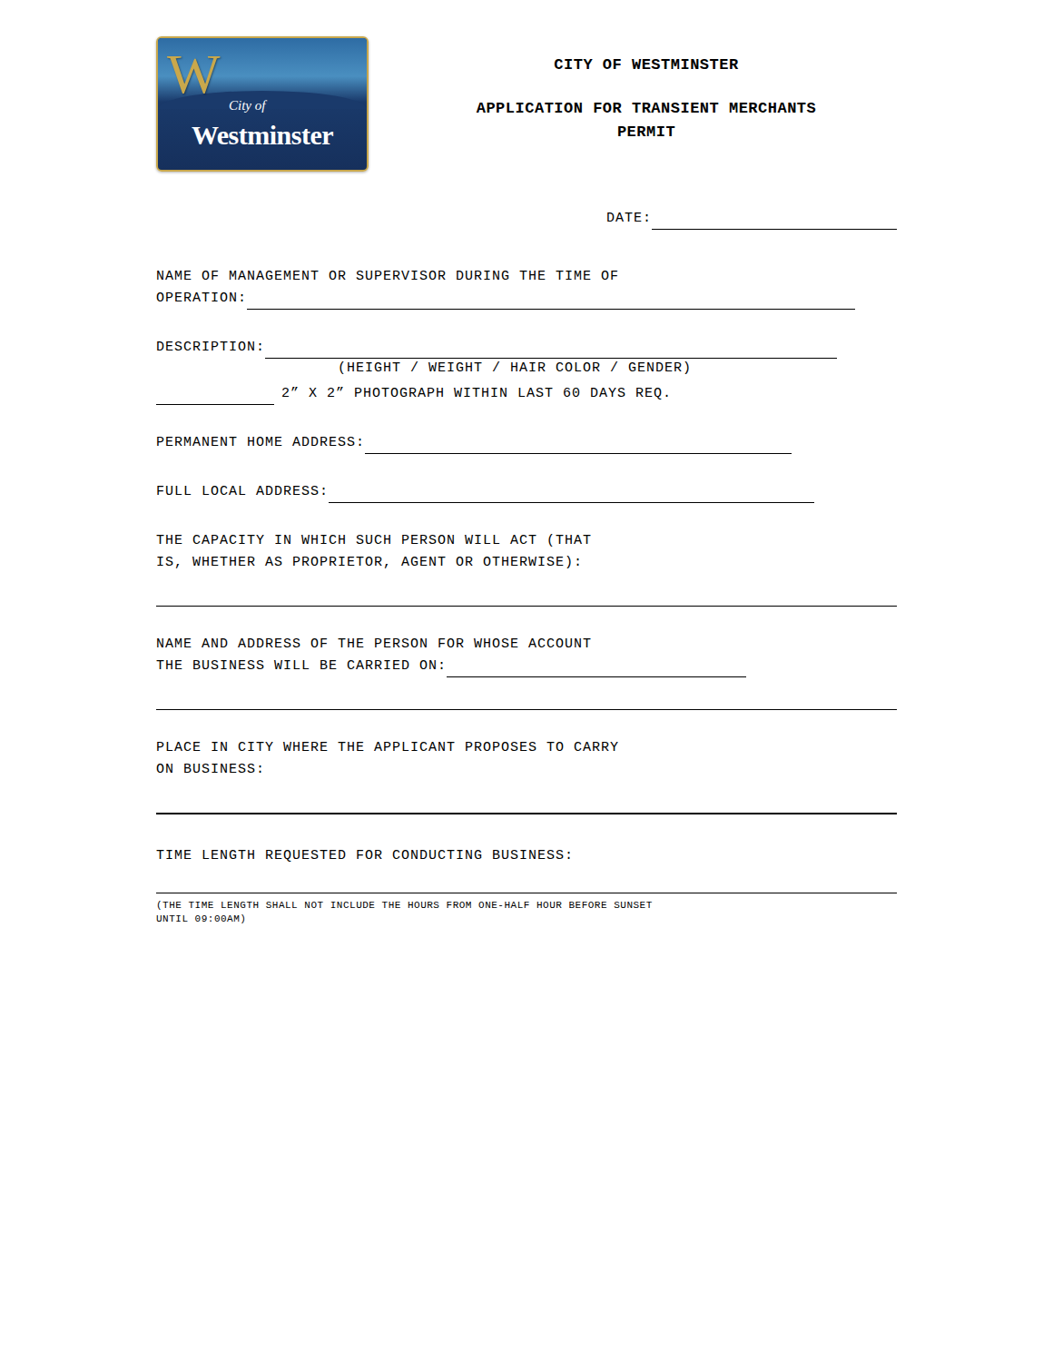W
City of
Westminster
CITY OF WESTMINSTER
APPLICATION FOR TRANSIENT MERCHANTS
PERMIT
DATE:
NAME OF MANAGEMENT OR SUPERVISOR DURING THE TIME OF
OPERATION:
DESCRIPTION:
(HEIGHT / WEIGHT / HAIR COLOR / GENDER)
2” X 2” PHOTOGRAPH WITHIN LAST 60 DAYS REQ.
PERMANENT HOME ADDRESS:
FULL LOCAL ADDRESS:
THE CAPACITY IN WHICH SUCH PERSON WILL ACT (THAT
IS, WHETHER AS PROPRIETOR, AGENT OR OTHERWISE):
NAME AND ADDRESS OF THE PERSON FOR WHOSE ACCOUNT
THE BUSINESS WILL BE CARRIED ON:
PLACE IN CITY WHERE THE APPLICANT PROPOSES TO CARRY
ON BUSINESS:
TIME LENGTH REQUESTED FOR CONDUCTING BUSINESS:
(THE TIME LENGTH SHALL NOT INCLUDE THE HOURS FROM ONE-HALF HOUR BEFORE SUNSET
UNTIL 09:00AM)